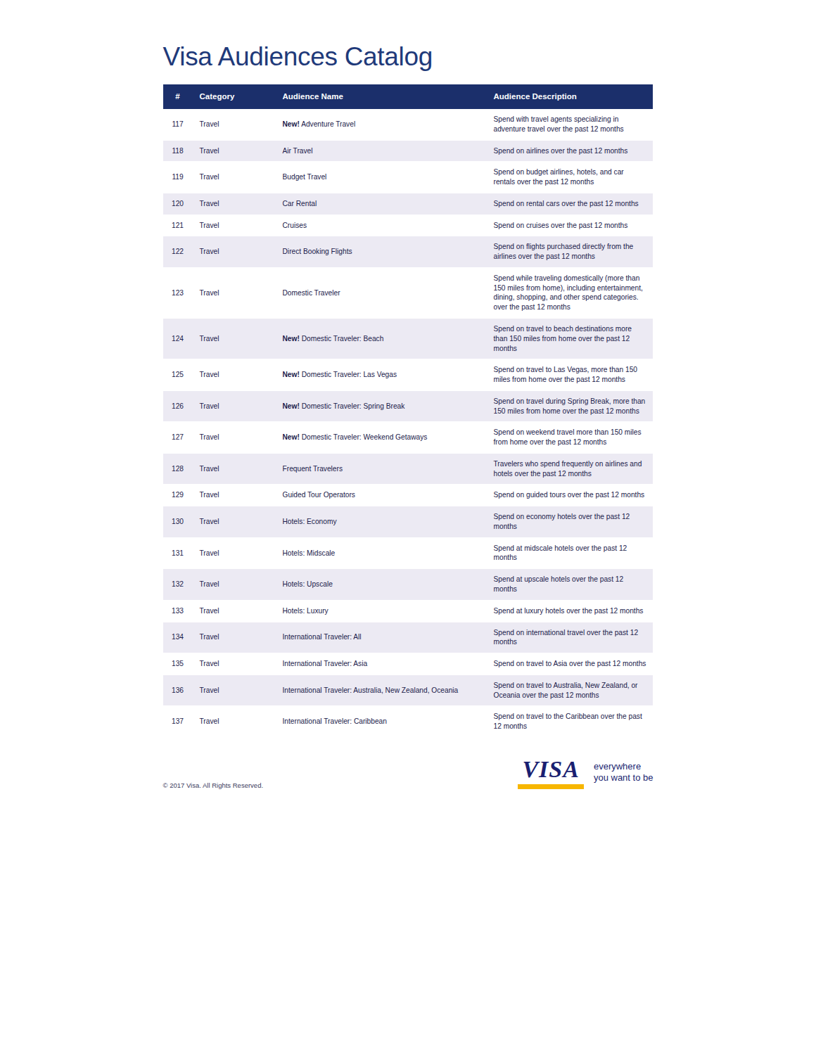Visa Audiences Catalog
| # | Category | Audience Name | Audience Description |
| --- | --- | --- | --- |
| 117 | Travel | New! Adventure Travel | Spend with travel agents specializing in adventure travel over the past 12 months |
| 118 | Travel | Air Travel | Spend on airlines over the past 12 months |
| 119 | Travel | Budget Travel | Spend on budget airlines, hotels, and car rentals over the past 12 months |
| 120 | Travel | Car Rental | Spend on rental cars over the past 12 months |
| 121 | Travel | Cruises | Spend on cruises over the past 12 months |
| 122 | Travel | Direct Booking Flights | Spend on flights purchased directly from the airlines over the past 12 months |
| 123 | Travel | Domestic Traveler | Spend while traveling domestically (more than 150 miles from home), including entertainment, dining, shopping, and other spend categories. over the past 12 months |
| 124 | Travel | New! Domestic Traveler: Beach | Spend on travel to beach destinations more than 150 miles from home over the past 12 months |
| 125 | Travel | New! Domestic Traveler: Las Vegas | Spend on travel to Las Vegas, more than 150 miles from home over the past 12 months |
| 126 | Travel | New! Domestic Traveler: Spring Break | Spend on travel during Spring Break, more than 150 miles from home over the past 12 months |
| 127 | Travel | New! Domestic Traveler: Weekend Getaways | Spend on weekend travel more than 150 miles from home over the past 12 months |
| 128 | Travel | Frequent Travelers | Travelers who spend frequently on airlines and hotels over the past 12 months |
| 129 | Travel | Guided Tour Operators | Spend on guided tours over the past 12 months |
| 130 | Travel | Hotels: Economy | Spend on economy hotels over the past 12 months |
| 131 | Travel | Hotels: Midscale | Spend at midscale hotels over the past 12 months |
| 132 | Travel | Hotels: Upscale | Spend at upscale hotels over the past 12 months |
| 133 | Travel | Hotels: Luxury | Spend at luxury hotels over the past 12 months |
| 134 | Travel | International Traveler: All | Spend on international travel over the past 12 months |
| 135 | Travel | International Traveler: Asia | Spend on travel to Asia over the past 12 months |
| 136 | Travel | International Traveler: Australia, New Zealand, Oceania | Spend on travel to Australia, New Zealand, or Oceania over the past 12 months |
| 137 | Travel | International Traveler: Caribbean | Spend on travel to the Caribbean over the past 12 months |
© 2017 Visa. All Rights Reserved.
VISA
everywhere
you want to be